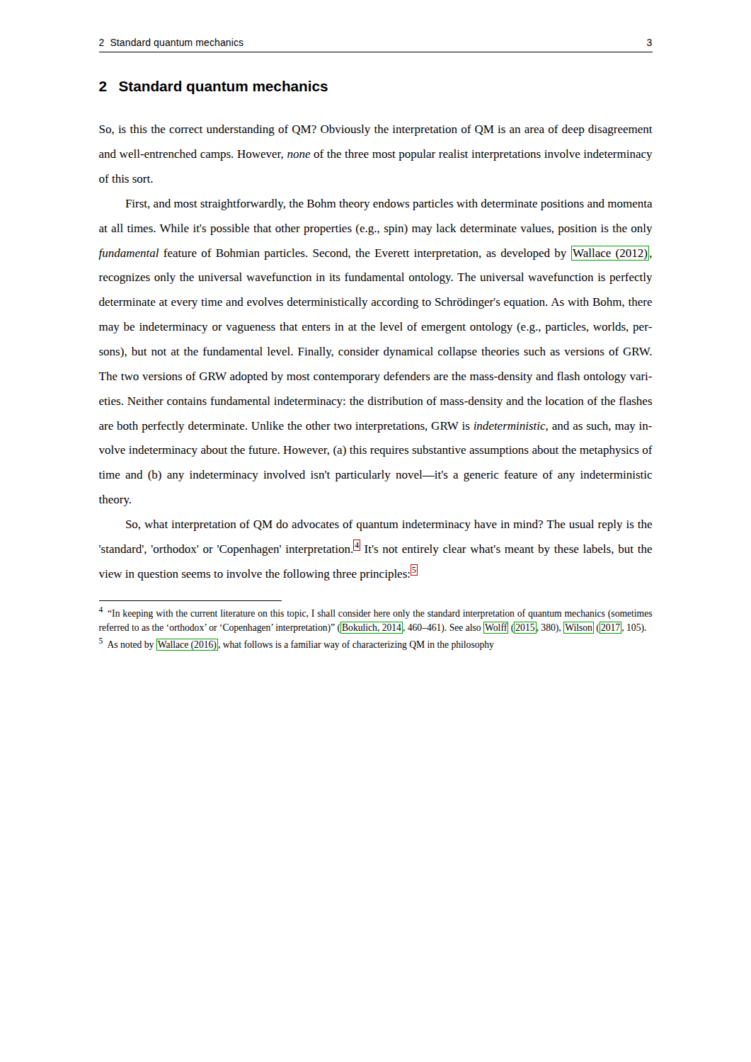2 Standard quantum mechanics 3
2 Standard quantum mechanics
So, is this the correct understanding of QM? Obviously the interpretation of QM is an area of deep disagreement and well-entrenched camps. However, none of the three most popular realist interpretations involve indeterminacy of this sort.
First, and most straightforwardly, the Bohm theory endows particles with determinate positions and momenta at all times. While it's possible that other properties (e.g., spin) may lack determinate values, position is the only fundamental feature of Bohmian particles. Second, the Everett interpretation, as developed by Wallace (2012), recognizes only the universal wavefunction in its fundamental ontology. The universal wavefunction is perfectly determinate at every time and evolves deterministically according to Schrödinger's equation. As with Bohm, there may be indeterminacy or vagueness that enters in at the level of emergent ontology (e.g., particles, worlds, persons), but not at the fundamental level. Finally, consider dynamical collapse theories such as versions of GRW. The two versions of GRW adopted by most contemporary defenders are the mass-density and flash ontology varieties. Neither contains fundamental indeterminacy: the distribution of mass-density and the location of the flashes are both perfectly determinate. Unlike the other two interpretations, GRW is indeterministic, and as such, may involve indeterminacy about the future. However, (a) this requires substantive assumptions about the metaphysics of time and (b) any indeterminacy involved isn't particularly novel—it's a generic feature of any indeterministic theory.
So, what interpretation of QM do advocates of quantum indeterminacy have in mind? The usual reply is the 'standard', 'orthodox' or 'Copenhagen' interpretation.4 It's not entirely clear what's meant by these labels, but the view in question seems to involve the following three principles:5
4 “In keeping with the current literature on this topic, I shall consider here only the standard interpretation of quantum mechanics (sometimes referred to as the ‘orthodox’ or ‘Copenhagen’ interpretation)” (Bokulich, 2014, 460–461). See also Wolff (2015, 380), Wilson (2017, 105).
5 As noted by Wallace (2016), what follows is a familiar way of characterizing QM in the philosophy